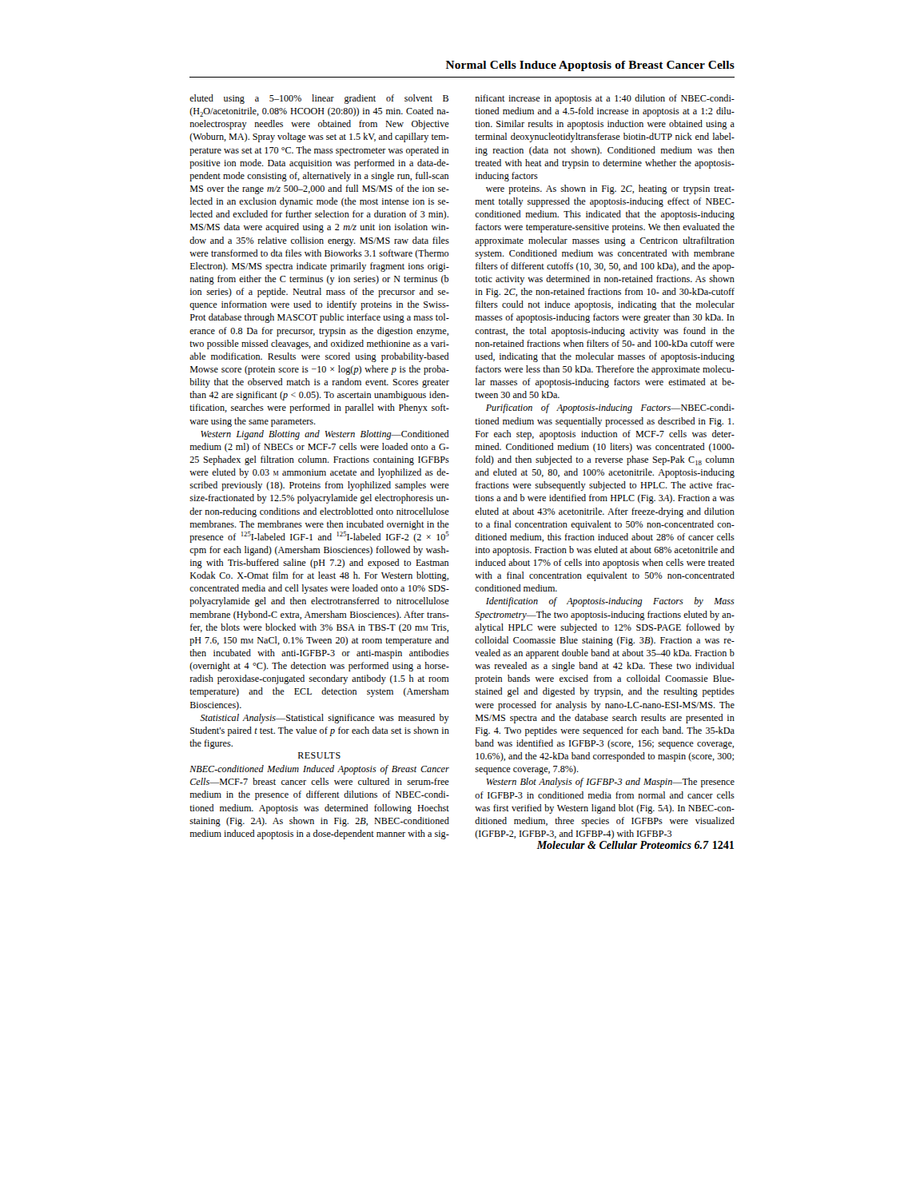Normal Cells Induce Apoptosis of Breast Cancer Cells
eluted using a 5–100% linear gradient of solvent B (H2O/acetonitrile, 0.08% HCOOH (20:80)) in 45 min. Coated nanoelectrospray needles were obtained from New Objective (Woburn, MA). Spray voltage was set at 1.5 kV, and capillary temperature was set at 170 °C. The mass spectrometer was operated in positive ion mode. Data acquisition was performed in a data-dependent mode consisting of, alternatively in a single run, full-scan MS over the range m/z 500–2,000 and full MS/MS of the ion selected in an exclusion dynamic mode (the most intense ion is selected and excluded for further selection for a duration of 3 min). MS/MS data were acquired using a 2 m/z unit ion isolation window and a 35% relative collision energy. MS/MS raw data files were transformed to dta files with Bioworks 3.1 software (Thermo Electron). MS/MS spectra indicate primarily fragment ions originating from either the C terminus (y ion series) or N terminus (b ion series) of a peptide. Neutral mass of the precursor and sequence information were used to identify proteins in the Swiss-Prot database through MASCOT public interface using a mass tolerance of 0.8 Da for precursor, trypsin as the digestion enzyme, two possible missed cleavages, and oxidized methionine as a variable modification. Results were scored using probability-based Mowse score (protein score is −10 × log(p) where p is the probability that the observed match is a random event. Scores greater than 42 are significant (p < 0.05). To ascertain unambiguous identification, searches were performed in parallel with Phenyx software using the same parameters.
Western Ligand Blotting and Western Blotting—Conditioned medium (2 ml) of NBECs or MCF-7 cells were loaded onto a G-25 Sephadex gel filtration column. Fractions containing IGFBPs were eluted by 0.03 m ammonium acetate and lyophilized as described previously (18). Proteins from lyophilized samples were size-fractionated by 12.5% polyacrylamide gel electrophoresis under non-reducing conditions and electroblotted onto nitrocellulose membranes. The membranes were then incubated overnight in the presence of 125I-labeled IGF-1 and 125I-labeled IGF-2 (2 × 105 cpm for each ligand) (Amersham Biosciences) followed by washing with Tris-buffered saline (pH 7.2) and exposed to Eastman Kodak Co. X-Omat film for at least 48 h. For Western blotting, concentrated media and cell lysates were loaded onto a 10% SDS-polyacrylamide gel and then electrotransferred to nitrocellulose membrane (Hybond-C extra, Amersham Biosciences). After transfer, the blots were blocked with 3% BSA in TBS-T (20 mm Tris, pH 7.6, 150 mm NaCl, 0.1% Tween 20) at room temperature and then incubated with anti-IGFBP-3 or anti-maspin antibodies (overnight at 4 °C). The detection was performed using a horseradish peroxidase-conjugated secondary antibody (1.5 h at room temperature) and the ECL detection system (Amersham Biosciences).
Statistical Analysis—Statistical significance was measured by Student's paired t test. The value of p for each data set is shown in the figures.
RESULTS
NBEC-conditioned Medium Induced Apoptosis of Breast Cancer Cells—MCF-7 breast cancer cells were cultured in serum-free medium in the presence of different dilutions of NBEC-conditioned medium. Apoptosis was determined following Hoechst staining (Fig. 2A). As shown in Fig. 2B, NBEC-conditioned medium induced apoptosis in a dose-dependent manner with a significant increase in apoptosis at a 1:40 dilution of NBEC-conditioned medium and a 4.5-fold increase in apoptosis at a 1:2 dilution. Similar results in apoptosis induction were obtained using a terminal deoxynucleotidyltransferase biotin-dUTP nick end labeling reaction (data not shown). Conditioned medium was then treated with heat and trypsin to determine whether the apoptosis-inducing factors
were proteins. As shown in Fig. 2C, heating or trypsin treatment totally suppressed the apoptosis-inducing effect of NBEC-conditioned medium. This indicated that the apoptosis-inducing factors were temperature-sensitive proteins. We then evaluated the approximate molecular masses using a Centricon ultrafiltration system. Conditioned medium was concentrated with membrane filters of different cutoffs (10, 30, 50, and 100 kDa), and the apoptotic activity was determined in non-retained fractions. As shown in Fig. 2C, the non-retained fractions from 10- and 30-kDa-cutoff filters could not induce apoptosis, indicating that the molecular masses of apoptosis-inducing factors were greater than 30 kDa. In contrast, the total apoptosis-inducing activity was found in the non-retained fractions when filters of 50- and 100-kDa cutoff were used, indicating that the molecular masses of apoptosis-inducing factors were less than 50 kDa. Therefore the approximate molecular masses of apoptosis-inducing factors were estimated at between 30 and 50 kDa.
Purification of Apoptosis-inducing Factors—NBEC-conditioned medium was sequentially processed as described in Fig. 1. For each step, apoptosis induction of MCF-7 cells was determined. Conditioned medium (10 liters) was concentrated (1000-fold) and then subjected to a reverse phase Sep-Pak C18 column and eluted at 50, 80, and 100% acetonitrile. Apoptosis-inducing fractions were subsequently subjected to HPLC. The active fractions a and b were identified from HPLC (Fig. 3A). Fraction a was eluted at about 43% acetonitrile. After freeze-drying and dilution to a final concentration equivalent to 50% non-concentrated conditioned medium, this fraction induced about 28% of cancer cells into apoptosis. Fraction b was eluted at about 68% acetonitrile and induced about 17% of cells into apoptosis when cells were treated with a final concentration equivalent to 50% non-concentrated conditioned medium.
Identification of Apoptosis-inducing Factors by Mass Spectrometry—The two apoptosis-inducing fractions eluted by analytical HPLC were subjected to 12% SDS-PAGE followed by colloidal Coomassie Blue staining (Fig. 3B). Fraction a was revealed as an apparent double band at about 35–40 kDa. Fraction b was revealed as a single band at 42 kDa. These two individual protein bands were excised from a colloidal Coomassie Blue-stained gel and digested by trypsin, and the resulting peptides were processed for analysis by nano-LC-nano-ESI-MS/MS. The MS/MS spectra and the database search results are presented in Fig. 4. Two peptides were sequenced for each band. The 35-kDa band was identified as IGFBP-3 (score, 156; sequence coverage, 10.6%), and the 42-kDa band corresponded to maspin (score, 300; sequence coverage, 7.8%).
Western Blot Analysis of IGFBP-3 and Maspin—The presence of IGFBP-3 in conditioned media from normal and cancer cells was first verified by Western ligand blot (Fig. 5A). In NBEC-conditioned medium, three species of IGFBPs were visualized (IGFBP-2, IGFBP-3, and IGFBP-4) with IGFBP-3
Molecular & Cellular Proteomics 6.71241